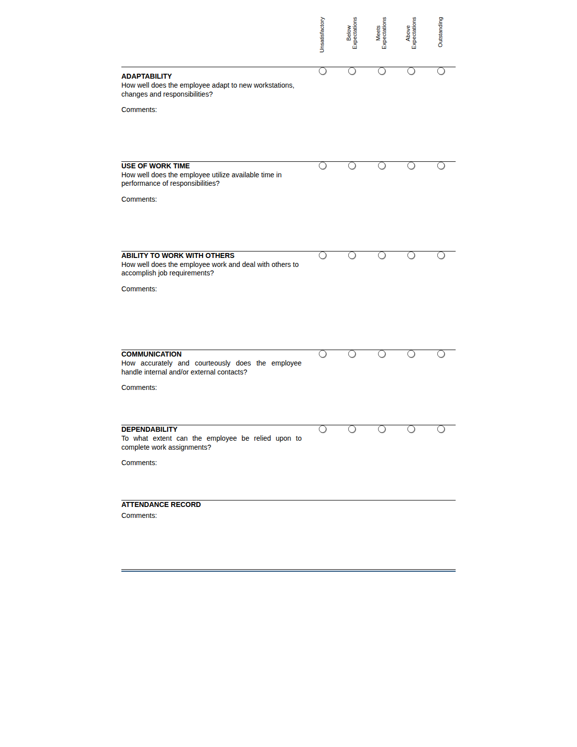| | Unsatisfactory | Below Expectations | Meets Expectations | Above Expectations | Outstanding |
| --- | --- | --- | --- | --- | --- |
| Adaptability How well does the employee adapt to new workstations, changes and responsibilities? Comments: | | | | | |
| Use of Work Time How well does the employee utilize available time in performance of responsibilities? Comments: | | | | | |
| Ability to Work with Others How well does the employee work and deal with others to accomplish job requirements? Comments: | | | | | |
| Communication How accurately and courteously does the employee handle internal and/or external contacts? Comments: | | | | | |
| Dependability To what extent can the employee be relied upon to complete work assignments? Comments: | | | | | |
| Attendance Record Comments: |